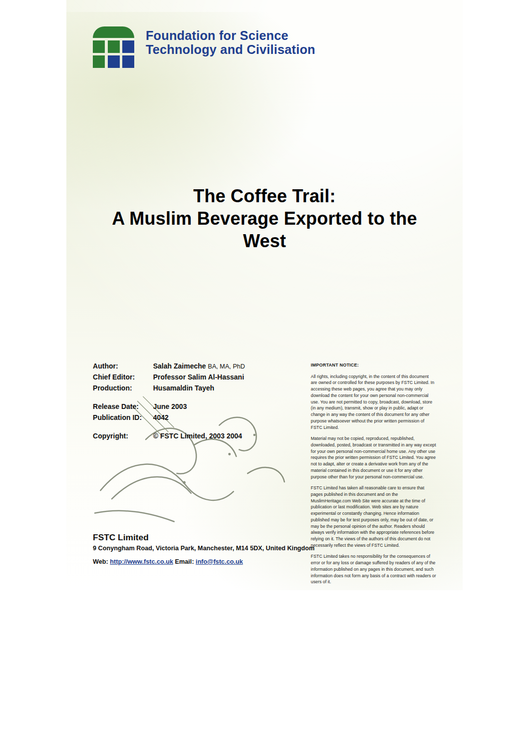Foundation for Science
Technology and Civilisation
The Coffee Trail:
A Muslim Beverage Exported to the West
| Author: | Salah Zaimeche BA, MA, PhD |
| Chief Editor: | Professor Salim Al-Hassani |
| Production: | Husamaldin Tayeh |
| Release Date: | June 2003 |
| Publication ID: | 4042 |
| Copyright: | © FSTC Limited, 2003 2004 |
IMPORTANT NOTICE:
All rights, including copyright, in the content of this document are owned or controlled for these purposes by FSTC Limited. In accessing these web pages, you agree that you may only download the content for your own personal non-commercial use. You are not permitted to copy, broadcast, download, store (in any medium), transmit, show or play in public, adapt or change in any way the content of this document for any other purpose whatsoever without the prior written permission of FSTC Limited.
Material may not be copied, reproduced, republished, downloaded, posted, broadcast or transmitted in any way except for your own personal non-commercial home use. Any other use requires the prior written permission of FSTC Limited. You agree not to adapt, alter or create a derivative work from any of the material contained in this document or use it for any other purpose other than for your personal non-commercial use.
FSTC Limited has taken all reasonable care to ensure that pages published in this document and on the MuslimHeritage.com Web Site were accurate at the time of publication or last modification. Web sites are by nature experimental or constantly changing. Hence information published may be for test purposes only, may be out of date, or may be the personal opinion of the author. Readers should always verify information with the appropriate references before relying on it. The views of the authors of this document do not necessarily reflect the views of FSTC Limited.
FSTC Limited takes no responsibility for the consequences of error or for any loss or damage suffered by readers of any of the information published on any pages in this document, and such information does not form any basis of a contract with readers or users of it.
FSTC Limited
9 Conyngham Road, Victoria Park, Manchester, M14 5DX, United Kingdom
Web: http://www.fstc.co.uk Email: info@fstc.co.uk